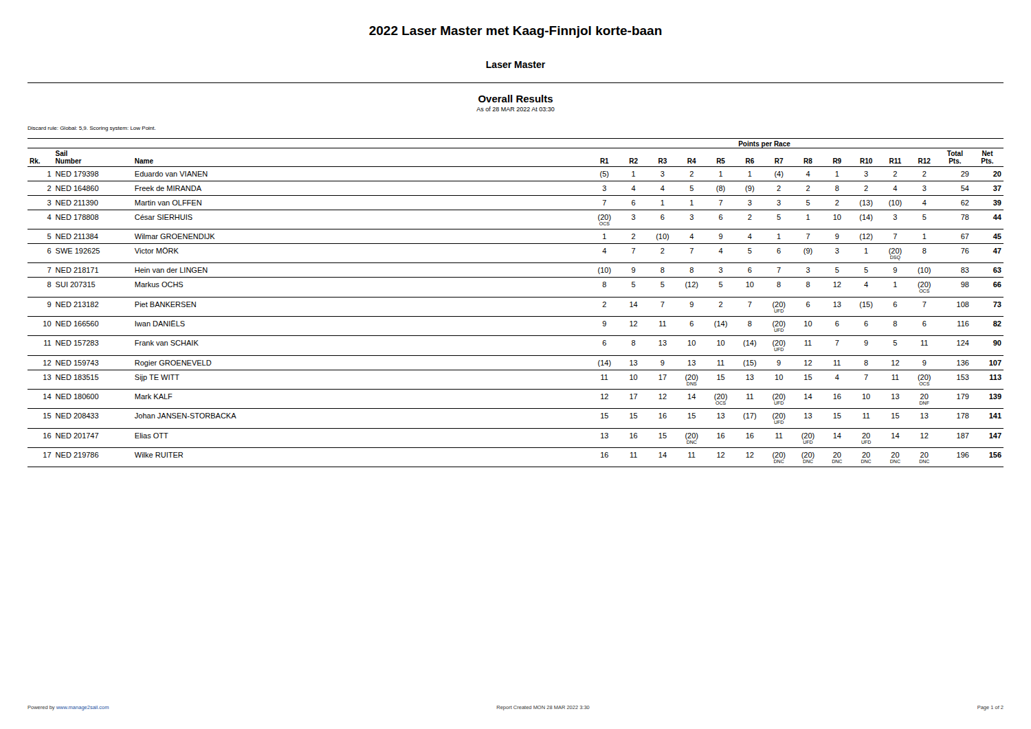2022 Laser Master met Kaag-Finnjol korte-baan
Laser Master
Overall Results
As of 28 MAR 2022 At 03:30
Discard rule: Global: 5,9. Scoring system: Low Point.
| | | | Points per Race | | |
| --- | --- | --- | --- | --- | --- |
| Rk. | Sail Number | Name | R1 | R2 | R3 | R4 | R5 | R6 | R7 | R8 | R9 | R10 | R11 | R12 | Total Pts. | Net Pts. |
| 1 | NED 179398 | Eduardo van VIANEN | (5) | 1 | 3 | 2 | 1 | 1 | (4) | 4 | 1 | 3 | 2 | 2 | 29 | 20 |
| 2 | NED 164860 | Freek de MIRANDA | 3 | 4 | 4 | 5 | (8) | (9) | 2 | 2 | 8 | 2 | 4 | 3 | 54 | 37 |
| 3 | NED 211390 | Martin van OLFFEN | 7 | 6 | 1 | 1 | 7 | 3 | 3 | 5 | 2 | (13) | (10) | 4 | 62 | 39 |
| 4 | NED 178808 | César SIERHUIS | (20) OCS | 3 | 6 | 3 | 6 | 2 | 5 | 1 | 10 | (14) | 3 | 5 | 78 | 44 |
| 5 | NED 211384 | Wilmar GROENENDIJK | 1 | 2 | (10) | 4 | 9 | 4 | 1 | 7 | 9 | (12) | 7 | 1 | 67 | 45 |
| 6 | SWE 192625 | Victor MÖRK | 4 | 7 | 2 | 7 | 4 | 5 | 6 | (9) | 3 | 1 | (20) DSQ | 8 | 76 | 47 |
| 7 | NED 218171 | Hein van der LINGEN | (10) | 9 | 8 | 8 | 3 | 6 | 7 | 3 | 5 | 5 | 9 | (10) | 83 | 63 |
| 8 | SUI 207315 | Markus OCHS | 8 | 5 | 5 | (12) | 5 | 10 | 8 | 8 | 12 | 4 | 1 | (20) OCS | 98 | 66 |
| 9 | NED 213182 | Piet BANKERSEN | 2 | 14 | 7 | 9 | 2 | 7 | (20) UFD | 6 | 13 | (15) | 6 | 7 | 108 | 73 |
| 10 | NED 166560 | Iwan DANIËLS | 9 | 12 | 11 | 6 | (14) | 8 | (20) UFD | 10 | 6 | 6 | 8 | 6 | 116 | 82 |
| 11 | NED 157283 | Frank van SCHAIK | 6 | 8 | 13 | 10 | 10 | (14) | (20) UFD | 11 | 7 | 9 | 5 | 11 | 124 | 90 |
| 12 | NED 159743 | Rogier GROENEVELD | (14) | 13 | 9 | 13 | 11 | (15) | 9 | 12 | 11 | 8 | 12 | 9 | 136 | 107 |
| 13 | NED 183515 | Sijp TE WITT | 11 | 10 | 17 | (20) DNS | 15 | 13 | 10 | 15 | 4 | 7 | 11 | (20) OCS | 153 | 113 |
| 14 | NED 180600 | Mark KALF | 12 | 17 | 12 | 14 | (20) OCS | 11 | (20) UFD | 14 | 16 | 10 | 13 | 20 DNF | 179 | 139 |
| 15 | NED 208433 | Johan JANSEN-STORBACKA | 15 | 15 | 16 | 15 | 13 | (17) | (20) UFD | 13 | 15 | 11 | 15 | 13 | 178 | 141 |
| 16 | NED 201747 | Elias OTT | 13 | 16 | 15 | (20) DNC | 16 | 16 | 11 | (20) UFD | 14 | 20 UFD | 14 | 12 | 187 | 147 |
| 17 | NED 219786 | Wilke RUITER | 16 | 11 | 14 | 11 | 12 | 12 | (20) DNC | (20) DNC | 20 DNC | 20 DNC | 20 DNC | 20 DNC | 196 | 156 |
Powered by www.manage2sail.com Page 1 of 2
Report Created MON 28 MAR 2022 3:30